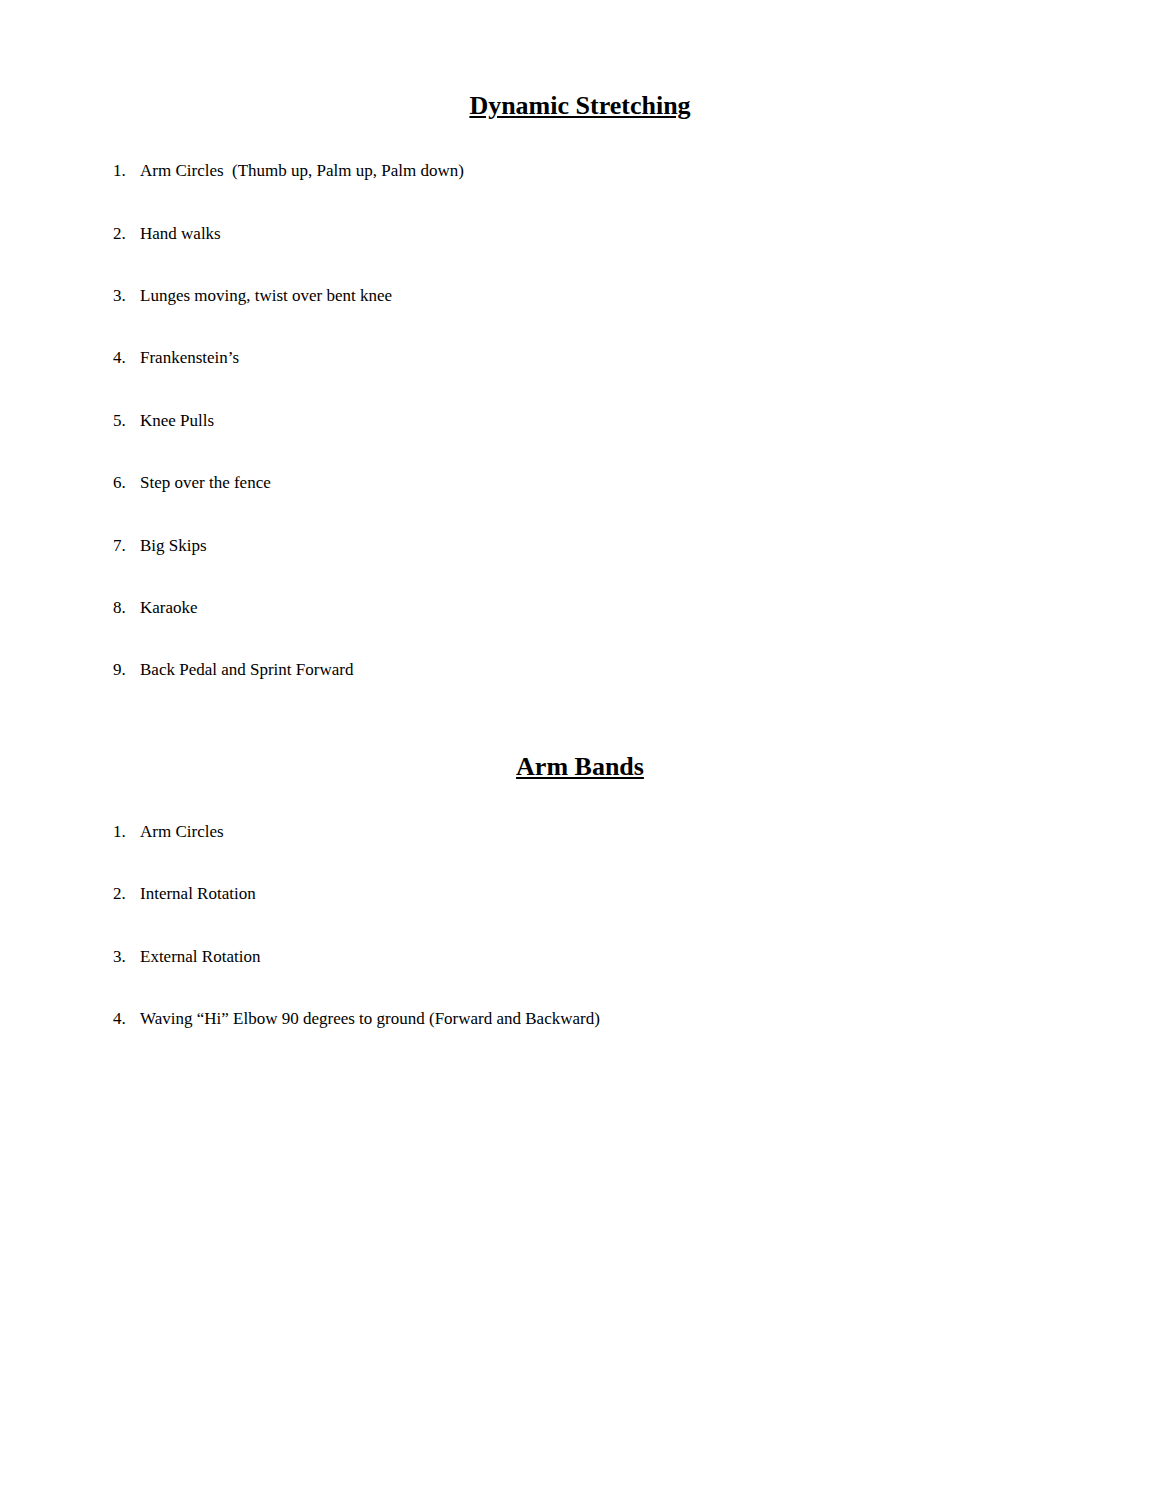Dynamic Stretching
Arm Circles (Thumb up, Palm up, Palm down)
Hand walks
Lunges moving, twist over bent knee
Frankenstein’s
Knee Pulls
Step over the fence
Big Skips
Karaoke
Back Pedal and Sprint Forward
Arm Bands
Arm Circles
Internal Rotation
External Rotation
Waving “Hi” Elbow 90 degrees to ground (Forward and Backward)